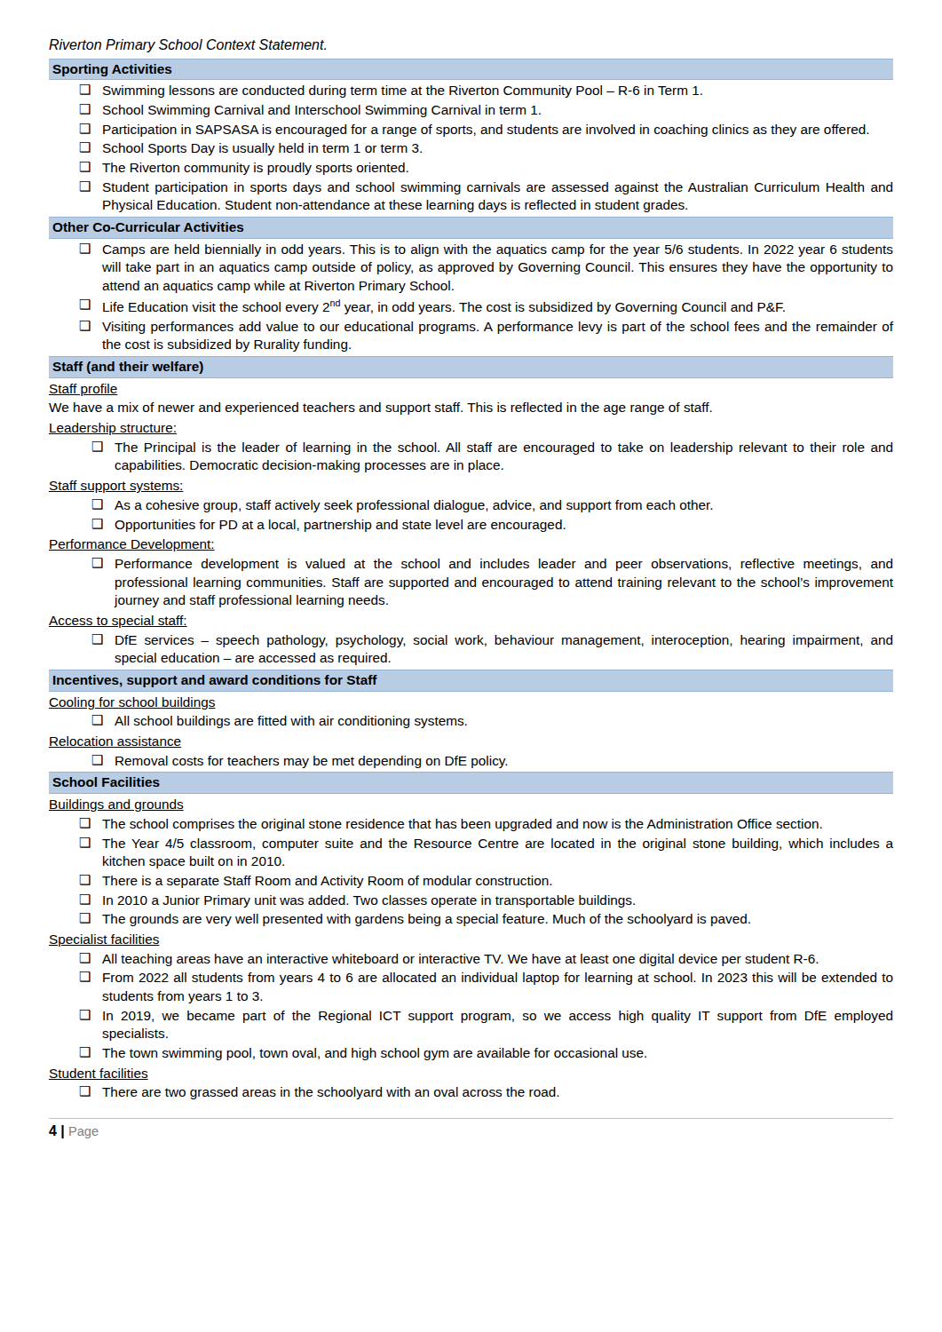Riverton Primary School Context Statement.
Sporting Activities
Swimming lessons are conducted during term time at the Riverton Community Pool – R-6 in Term 1.
School Swimming Carnival and Interschool Swimming Carnival in term 1.
Participation in SAPSASA is encouraged for a range of sports, and students are involved in coaching clinics as they are offered.
School Sports Day is usually held in term 1 or term 3.
The Riverton community is proudly sports oriented.
Student participation in sports days and school swimming carnivals are assessed against the Australian Curriculum Health and Physical Education. Student non-attendance at these learning days is reflected in student grades.
Other Co-Curricular Activities
Camps are held biennially in odd years. This is to align with the aquatics camp for the year 5/6 students. In 2022 year 6 students will take part in an aquatics camp outside of policy, as approved by Governing Council. This ensures they have the opportunity to attend an aquatics camp while at Riverton Primary School.
Life Education visit the school every 2nd year, in odd years. The cost is subsidized by Governing Council and P&F.
Visiting performances add value to our educational programs. A performance levy is part of the school fees and the remainder of the cost is subsidized by Rurality funding.
Staff (and their welfare)
Staff profile
We have a mix of newer and experienced teachers and support staff. This is reflected in the age range of staff.
Leadership structure:
The Principal is the leader of learning in the school. All staff are encouraged to take on leadership relevant to their role and capabilities. Democratic decision-making processes are in place.
Staff support systems:
As a cohesive group, staff actively seek professional dialogue, advice, and support from each other.
Opportunities for PD at a local, partnership and state level are encouraged.
Performance Development:
Performance development is valued at the school and includes leader and peer observations, reflective meetings, and professional learning communities. Staff are supported and encouraged to attend training relevant to the school’s improvement journey and staff professional learning needs.
Access to special staff:
DfE services – speech pathology, psychology, social work, behaviour management, interoception, hearing impairment, and special education – are accessed as required.
Incentives, support and award conditions for Staff
Cooling for school buildings
All school buildings are fitted with air conditioning systems.
Relocation assistance
Removal costs for teachers may be met depending on DfE policy.
School Facilities
Buildings and grounds
The school comprises the original stone residence that has been upgraded and now is the Administration Office section.
The Year 4/5 classroom, computer suite and the Resource Centre are located in the original stone building, which includes a kitchen space built on in 2010.
There is a separate Staff Room and Activity Room of modular construction.
In 2010 a Junior Primary unit was added. Two classes operate in transportable buildings.
The grounds are very well presented with gardens being a special feature. Much of the schoolyard is paved.
Specialist facilities
All teaching areas have an interactive whiteboard or interactive TV. We have at least one digital device per student R-6.
From 2022 all students from years 4 to 6 are allocated an individual laptop for learning at school. In 2023 this will be extended to students from years 1 to 3.
In 2019, we became part of the Regional ICT support program, so we access high quality IT support from DfE employed specialists.
The town swimming pool, town oval, and high school gym are available for occasional use.
Student facilities
There are two grassed areas in the schoolyard with an oval across the road.
4 | Page